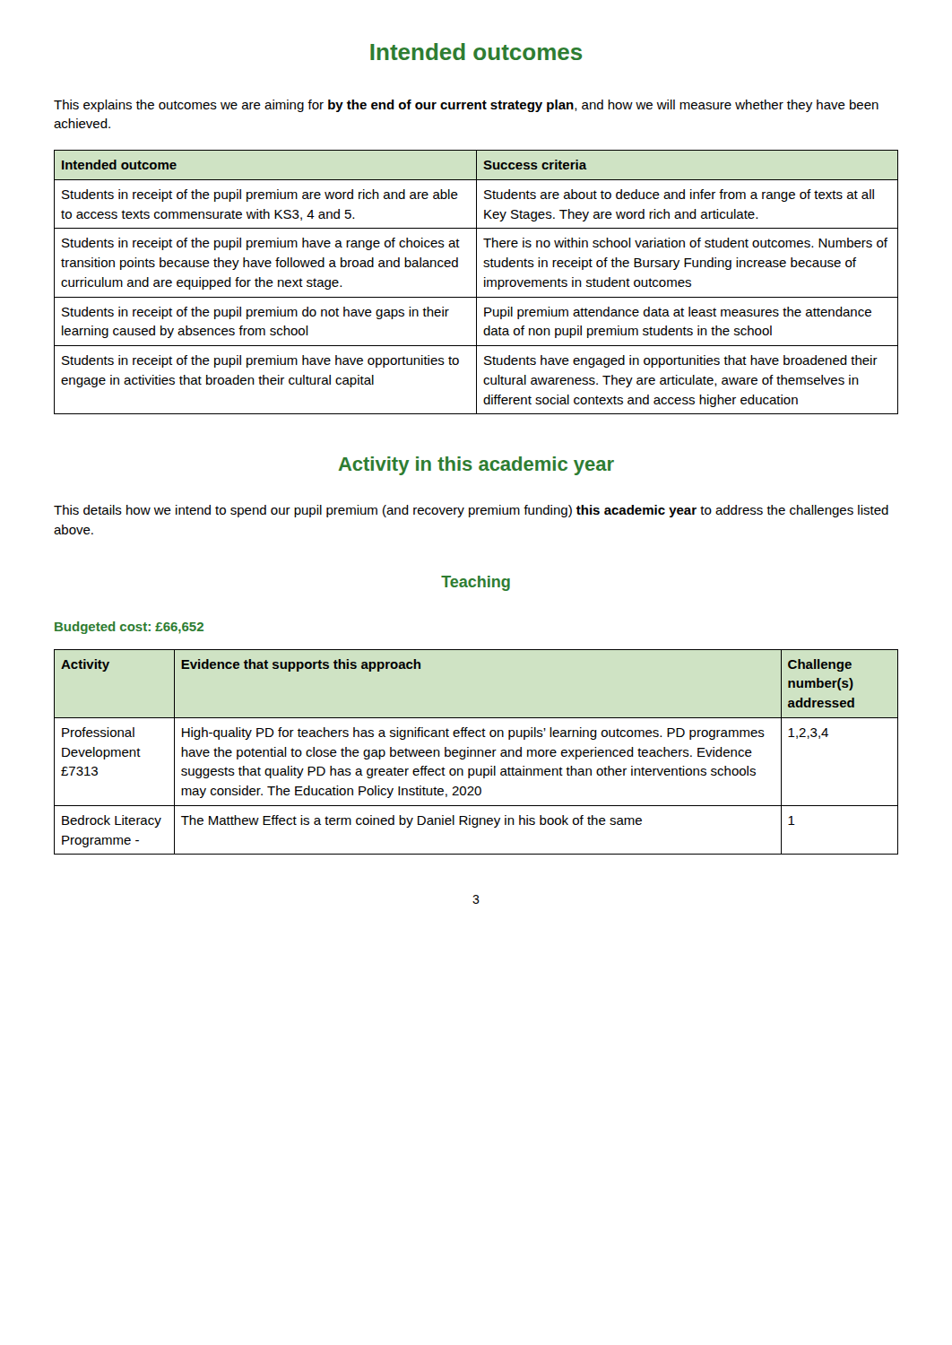Intended outcomes
This explains the outcomes we are aiming for by the end of our current strategy plan, and how we will measure whether they have been achieved.
| Intended outcome | Success criteria |
| --- | --- |
| Students in receipt of the pupil premium are word rich and are able to access texts commensurate with KS3, 4 and 5. | Students are about to deduce and infer from a range of texts at all Key Stages. They are word rich and articulate. |
| Students in receipt of the pupil premium have a range of choices at transition points because they have followed a broad and balanced curriculum and are equipped for the next stage. | There is no within school variation of student outcomes. Numbers of students in receipt of the Bursary Funding increase because of improvements in student outcomes |
| Students in receipt of the pupil premium do not have gaps in their learning caused by absences from school | Pupil premium attendance data at least measures the attendance data of non pupil premium students in the school |
| Students in receipt of the pupil premium have have opportunities to engage in activities that broaden their cultural capital | Students have engaged in opportunities that have broadened their cultural awareness. They are articulate, aware of themselves in different social contexts and access higher education |
Activity in this academic year
This details how we intend to spend our pupil premium (and recovery premium funding) this academic year to address the challenges listed above.
Teaching
Budgeted cost: £66,652
| Activity | Evidence that supports this approach | Challenge number(s) addressed |
| --- | --- | --- |
| Professional Development £7313 | High-quality PD for teachers has a significant effect on pupils’ learning outcomes. PD programmes have the potential to close the gap between beginner and more experienced teachers. Evidence suggests that quality PD has a greater effect on pupil attainment than other interventions schools may consider. The Education Policy Institute, 2020 | 1,2,3,4 |
| Bedrock Literacy Programme - | The Matthew Effect is a term coined by Daniel Rigney in his book of the same | 1 |
3